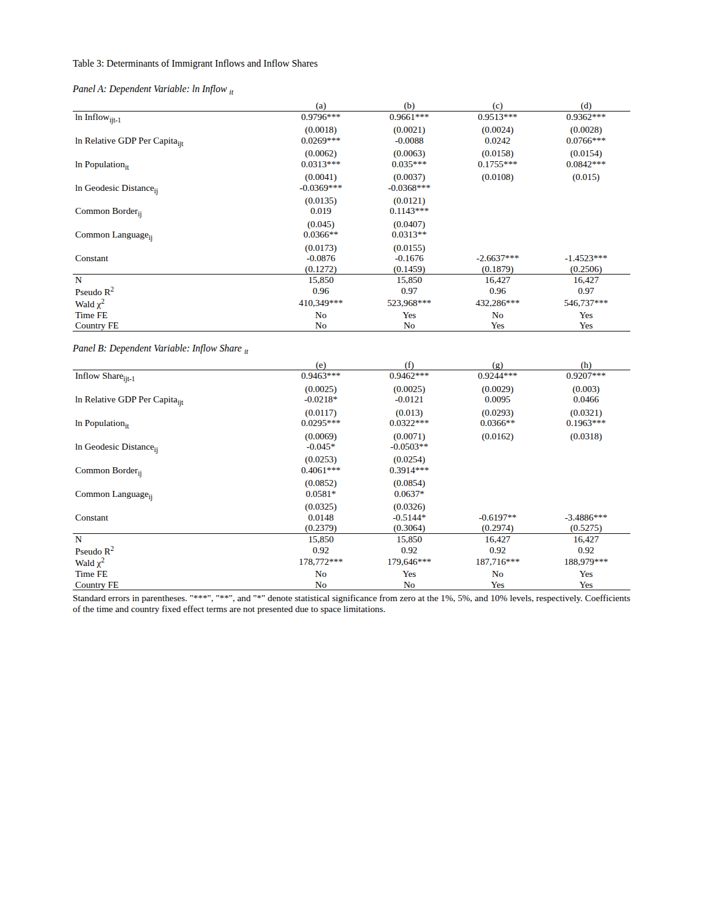Table 3: Determinants of Immigrant Inflows and Inflow Shares
Panel A: Dependent Variable: ln Inflow it
| | (a) | (b) | (c) | (d) |
| ln Inflow ijt-1 | 0.9796*** | 0.9661*** | 0.9513*** | 0.9362*** |
| | (0.0018) | (0.0021) | (0.0024) | (0.0028) |
| ln Relative GDP Per Capita ijt | 0.0269*** | -0.0088 | 0.0242 | 0.0766*** |
| | (0.0062) | (0.0063) | (0.0158) | (0.0154) |
| ln Population it | 0.0313*** | 0.035*** | 0.1755*** | 0.0842*** |
| | (0.0041) | (0.0037) | (0.0108) | (0.015) |
| ln Geodesic Distance ij | -0.0369*** | -0.0368*** | | |
| | (0.0135) | (0.0121) | | |
| Common Border ij | 0.019 | 0.1143*** | | |
| | (0.045) | (0.0407) | | |
| Common Language ij | 0.0366** | 0.0313** | | |
| | (0.0173) | (0.0155) | | |
| Constant | -0.0876 | -0.1676 | -2.6637*** | -1.4523*** |
| | (0.1272) | (0.1459) | (0.1879) | (0.2506) |
| N | 15,850 | 15,850 | 16,427 | 16,427 |
| Pseudo R 2 | 0.96 | 0.97 | 0.96 | 0.97 |
| Wald χ 2 | 410,349*** | 523,968*** | 432,286*** | 546,737*** |
| Time FE | No | Yes | No | Yes |
| Country FE | No | No | Yes | Yes |
Panel B: Dependent Variable: Inflow Share it
| | (e) | (f) | (g) | (h) |
| Inflow Share ijt-1 | 0.9463*** | 0.9462*** | 0.9244*** | 0.9207*** |
| | (0.0025) | (0.0025) | (0.0029) | (0.003) |
| ln Relative GDP Per Capita ijt | -0.0218* | -0.0121 | 0.0095 | 0.0466 |
| | (0.0117) | (0.013) | (0.0293) | (0.0321) |
| ln Population it | 0.0295*** | 0.0322*** | 0.0366** | 0.1963*** |
| | (0.0069) | (0.0071) | (0.0162) | (0.0318) |
| ln Geodesic Distance ij | -0.045* | -0.0503** | | |
| | (0.0253) | (0.0254) | | |
| Common Border ij | 0.4061*** | 0.3914*** | | |
| | (0.0852) | (0.0854) | | |
| Common Language ij | 0.0581* | 0.0637* | | |
| | (0.0325) | (0.0326) | | |
| Constant | 0.0148 | -0.5144* | -0.6197** | -3.4886*** |
| | (0.2379) | (0.3064) | (0.2974) | (0.5275) |
| N | 15,850 | 15,850 | 16,427 | 16,427 |
| Pseudo R 2 | 0.92 | 0.92 | 0.92 | 0.92 |
| Wald χ 2 | 178,772*** | 179,646*** | 187,716*** | 188,979*** |
| Time FE | No | Yes | No | Yes |
| Country FE | No | No | Yes | Yes |
Standard errors in parentheses. "***", "**", and "*" denote statistical significance from zero at the 1%, 5%, and 10% levels, respectively. Coefficients of the time and country fixed effect terms are not presented due to space limitations.